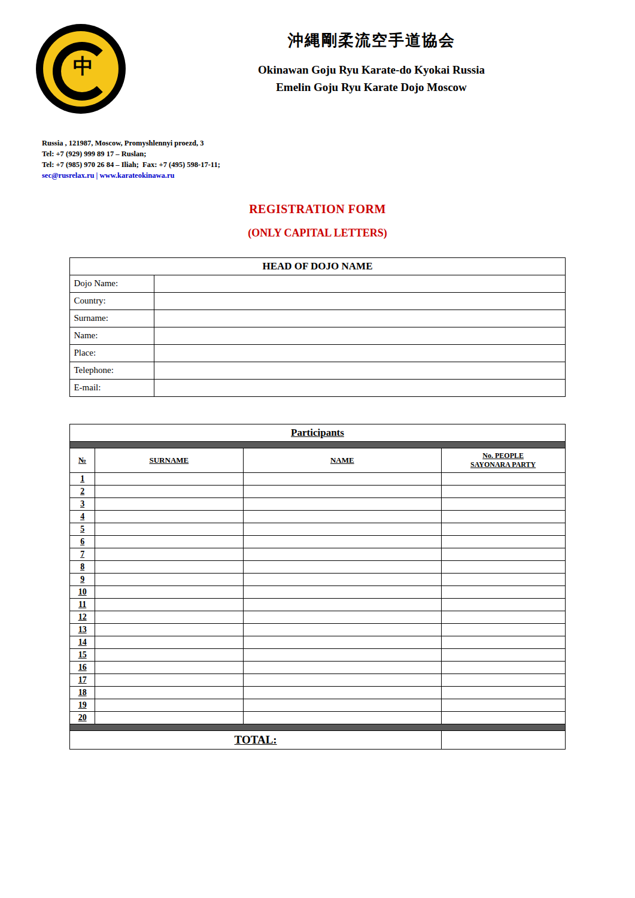中
沖縄剛柔流空手道協会
Okinawan Goju Ryu Karate-do Kyokai Russia
Emelin Goju Ryu Karate Dojo Moscow
Russia , 121987, Moscow, Promyshlennyi proezd, 3
Tel: +7 (929) 999 89 17 – Ruslan;
Tel: +7 (985) 970 26 84 – Iliah; Fax: +7 (495) 598-17-11;
sec@rusrelax.ru | www.karateokinawa.ru
REGISTRATION FORM
(ONLY CAPITAL LETTERS)
| HEAD OF DOJO NAME |
| --- |
| Dojo Name: | |
| Country: | |
| Surname: | |
| Name: | |
| Place: | |
| Telephone: | |
| E-mail: | |
| Participants |
| --- |
| № | SURNAME | NAME | No. PEOPLE SAYONARA PARTY |
| 1 | | | |
| 2 | | | |
| 3 | | | |
| 4 | | | |
| 5 | | | |
| 6 | | | |
| 7 | | | |
| 8 | | | |
| 9 | | | |
| 10 | | | |
| 11 | | | |
| 12 | | | |
| 13 | | | |
| 14 | | | |
| 15 | | | |
| 16 | | | |
| 17 | | | |
| 18 | | | |
| 19 | | | |
| 20 | | | |
| TOTAL: | |